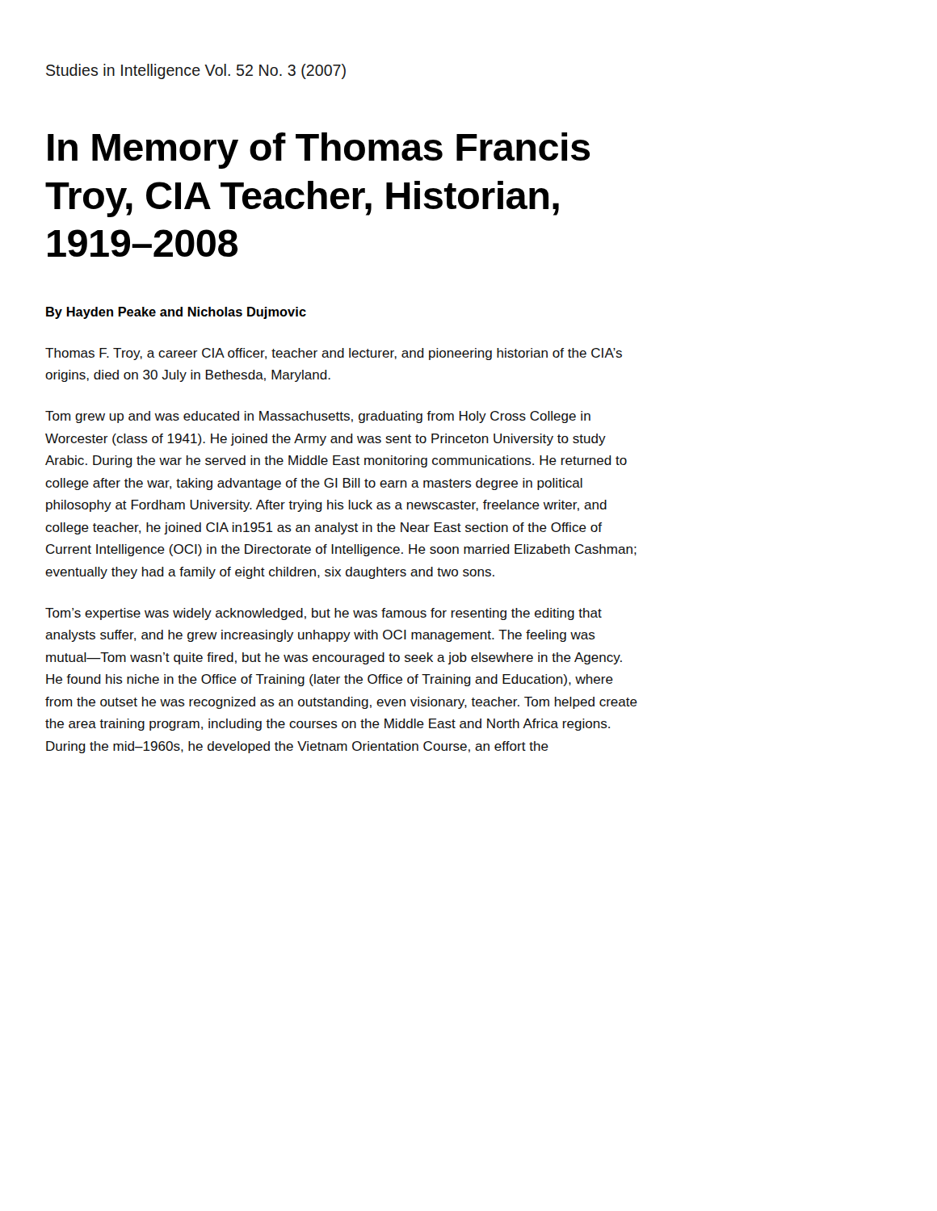Studies in Intelligence Vol. 52 No. 3 (2007)
In Memory of Thomas Francis Troy, CIA Teacher, Historian, 1919–2008
By Hayden Peake and Nicholas Dujmovic
Thomas F. Troy, a career CIA officer, teacher and lecturer, and pioneering historian of the CIA’s origins, died on 30 July in Bethesda, Maryland.
Tom grew up and was educated in Massachusetts, graduating from Holy Cross College in Worcester (class of 1941). He joined the Army and was sent to Princeton University to study Arabic. During the war he served in the Middle East monitoring communications. He returned to college after the war, taking advantage of the GI Bill to earn a masters degree in political philosophy at Fordham University. After trying his luck as a newscaster, freelance writer, and college teacher, he joined CIA in1951 as an analyst in the Near East section of the Office of Current Intelligence (OCI) in the Directorate of Intelligence. He soon married Elizabeth Cashman; eventually they had a family of eight children, six daughters and two sons.
Tom’s expertise was widely acknowledged, but he was famous for resenting the editing that analysts suffer, and he grew increasingly unhappy with OCI management. The feeling was mutual—Tom wasn’t quite fired, but he was encouraged to seek a job elsewhere in the Agency. He found his niche in the Office of Training (later the Office of Training and Education), where from the outset he was recognized as an outstanding, even visionary, teacher. Tom helped create the area training program, including the courses on the Middle East and North Africa regions. During the mid–1960s, he developed the Vietnam Orientation Course, an effort the